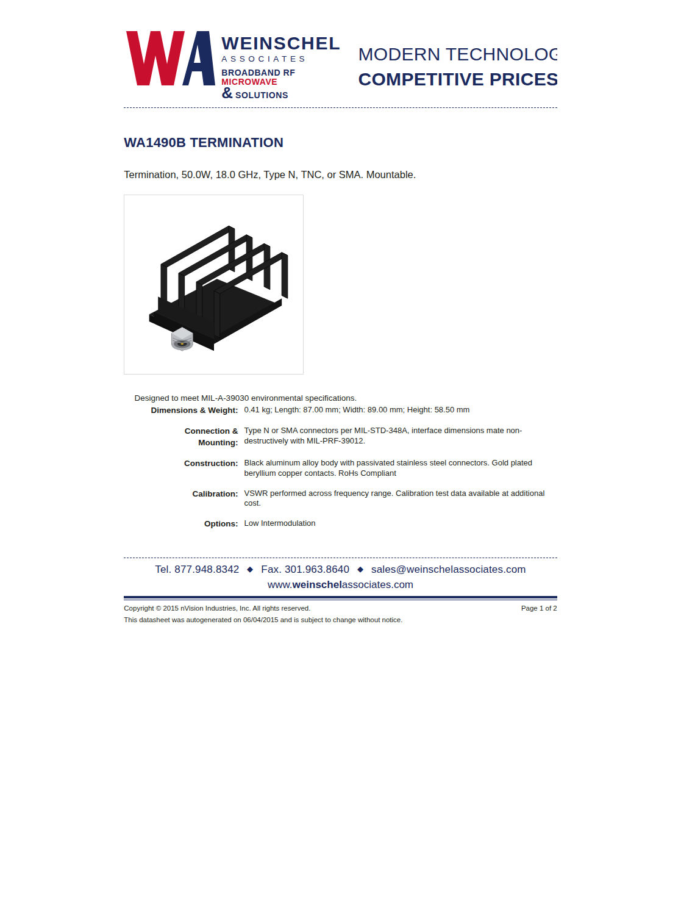WEINSCHEL
ASSOCIATES
BROADBAND RF
MICROWAVE
& SOLUTIONS
MODERN TECHNOLOGIES.
COMPETITIVE PRICES.
WA1490B TERMINATION
Termination, 50.0W, 18.0 GHz, Type N, TNC, or SMA. Mountable.
Designed to meet MIL-A-39030 environmental specifications.
| Dimensions & Weight: | 0.41 kg; Length: 87.00 mm; Width: 89.00 mm; Height: 58.50 mm |
| Connection & Mounting: | Type N or SMA connectors per MIL-STD-348A, interface dimensions mate non-destructively with MIL-PRF-39012. |
| Construction: | Black aluminum alloy body with passivated stainless steel connectors. Gold plated beryllium copper contacts. RoHs Compliant |
| Calibration: | VSWR performed across frequency range. Calibration test data available at additional cost. |
| Options: | Low Intermodulation |
Tel. 877.948.8342 ◆ Fax. 301.963.8640 ◆ sales@weinschelassociates.com
www.weinschelassociates.com
Copyright © 2015 nVision Industries, Inc. All rights reserved.
This datasheet was autogenerated on 06/04/2015 and is subject to change without notice.
Page 1 of 2